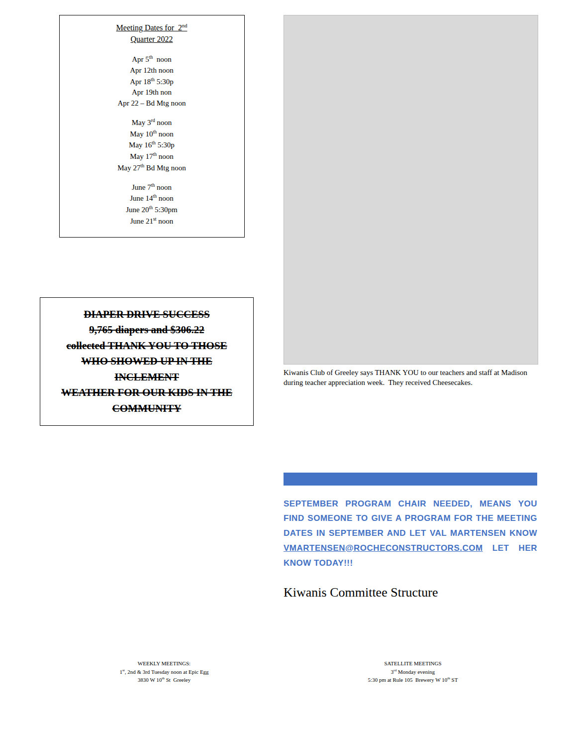Meeting Dates for 2nd
Quarter 2022
Apr 5th noon
Apr 12th noon
Apr 18th 5:30p
Apr 19th non
Apr 22 – Bd Mtg noon
May 3rd noon
May 10th noon
May 16th 5:30p
May 17th noon
May 27th Bd Mtg noon
June 7th noon
June 14th noon
June 20th 5:30pm
June 21st noon
DIAPER DRIVE SUCCESS
9,765 diapers and $306.22
collected THANK YOU TO THOSE
WHO SHOWED UP IN THE INCLEMENT
WEATHER FOR OUR KIDS IN THE
COMMUNITY
Kiwanis Club of Greeley says THANK YOU to our teachers and staff at Madison during teacher appreciation week. They received Cheesecakes.
SEPTEMBER PROGRAM CHAIR NEEDED, MEANS YOU FIND SOMEONE TO GIVE A PROGRAM FOR THE MEETING DATES IN SEPTEMBER AND LET VAL MARTENSEN KNOW VMARTENSEN@ROCHECONSTRUCTORS.COM LET HER KNOW TODAY!!!
Kiwanis Committee Structure
WEEKLY MEETINGS:
1st, 2nd & 3rd Tuesday noon at Epic Egg
3830 W 10th St Greeley
SATELLITE MEETINGS
3rd Monday evening
5:30 pm at Rule 105 Brewery W 10th ST